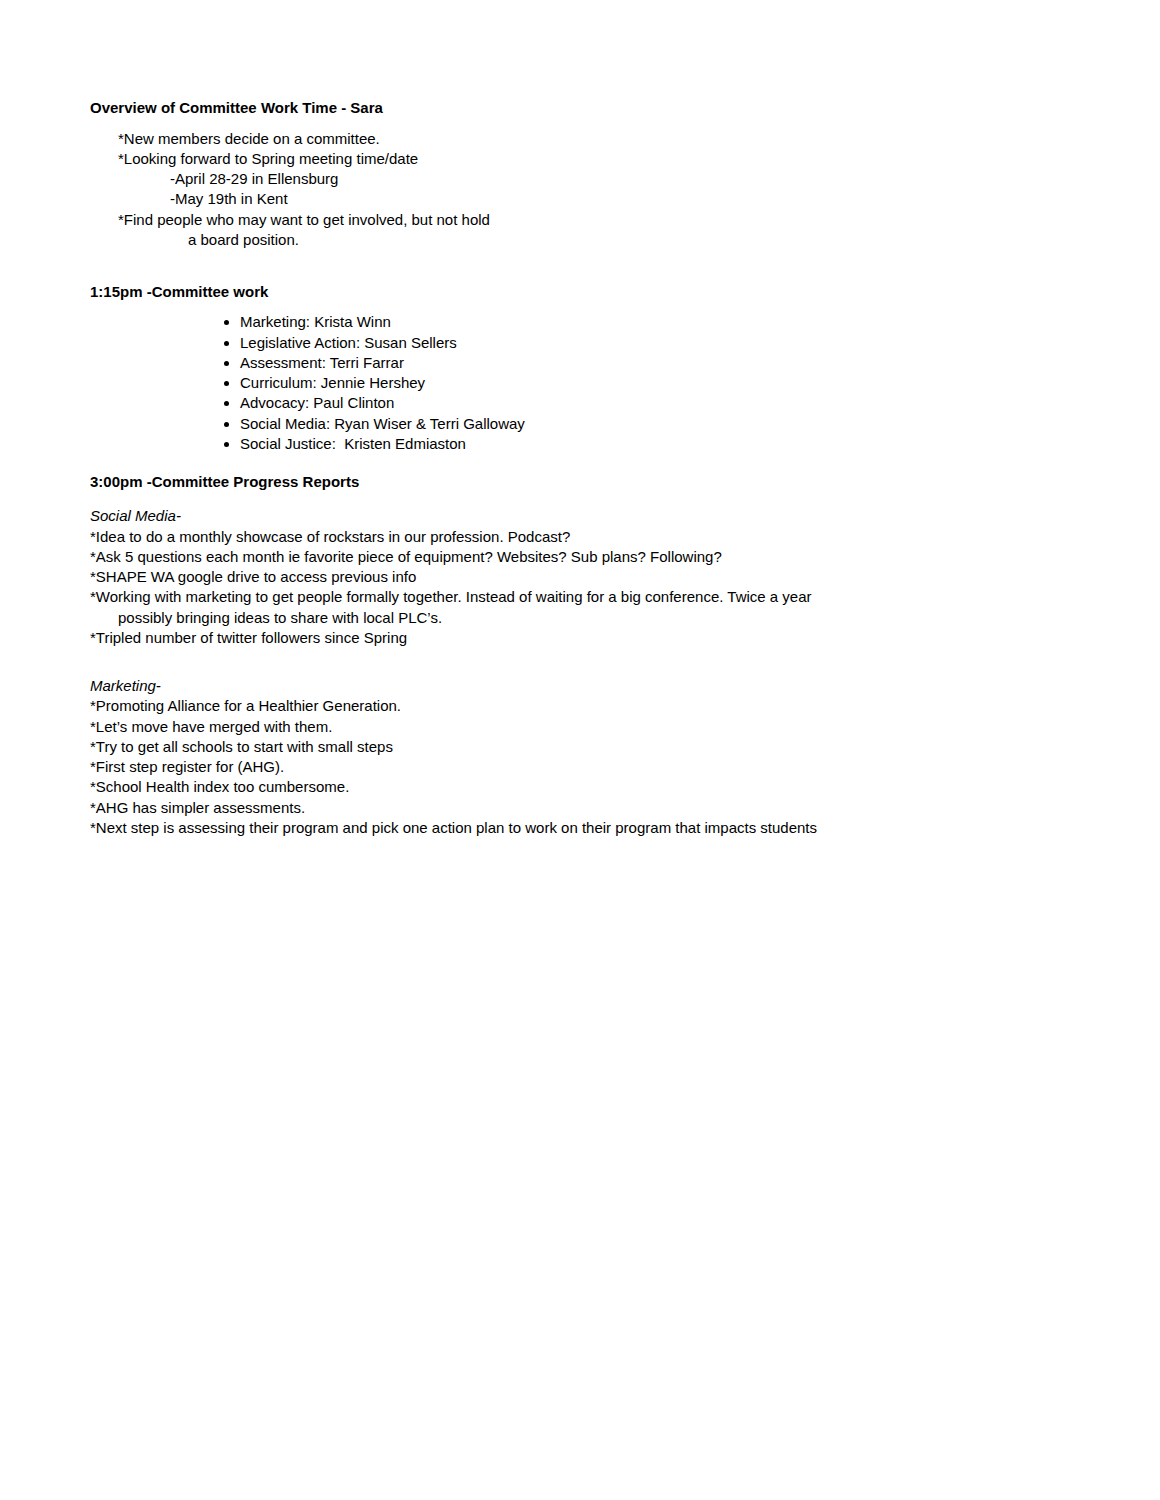Overview of Committee Work Time - Sara
*New members decide on a committee.
*Looking forward to Spring meeting time/date
-April 28-29 in Ellensburg
-May 19th in Kent
*Find people who may want to get involved, but not hold
a board position.
1:15pm -Committee work
Marketing: Krista Winn
Legislative Action: Susan Sellers
Assessment: Terri Farrar
Curriculum: Jennie Hershey
Advocacy: Paul Clinton
Social Media: Ryan Wiser & Terri Galloway
Social Justice: Kristen Edmiaston
3:00pm -Committee Progress Reports
Social Media-
*Idea to do a monthly showcase of rockstars in our profession. Podcast?
*Ask 5 questions each month ie favorite piece of equipment? Websites? Sub plans? Following?
*SHAPE WA google drive to access previous info
*Working with marketing to get people formally together. Instead of waiting for a big conference. Twice a year
possibly bringing ideas to share with local PLC’s.
*Tripled number of twitter followers since Spring
Marketing-
*Promoting Alliance for a Healthier Generation.
*Let’s move have merged with them.
*Try to get all schools to start with small steps
*First step register for (AHG).
*School Health index too cumbersome.
*AHG has simpler assessments.
*Next step is assessing their program and pick one action plan to work on their program that impacts students